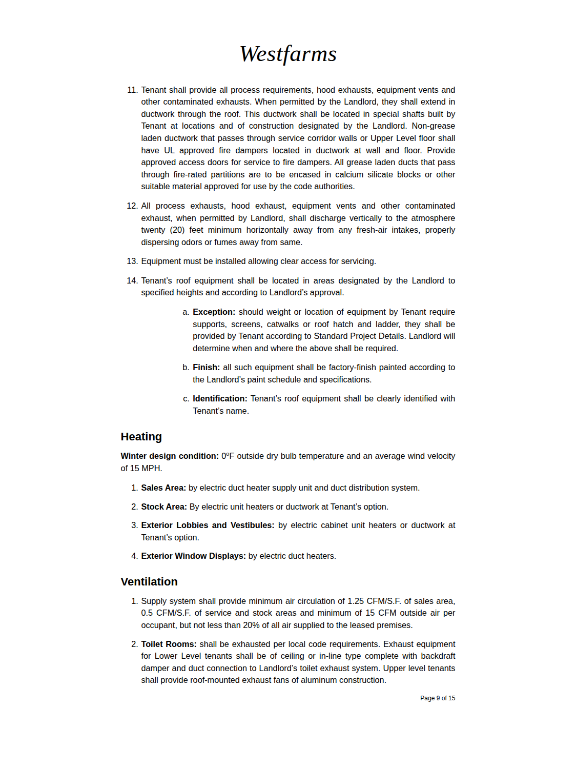Westfarms
11. Tenant shall provide all process requirements, hood exhausts, equipment vents and other contaminated exhausts. When permitted by the Landlord, they shall extend in ductwork through the roof. This ductwork shall be located in special shafts built by Tenant at locations and of construction designated by the Landlord. Non-grease laden ductwork that passes through service corridor walls or Upper Level floor shall have UL approved fire dampers located in ductwork at wall and floor. Provide approved access doors for service to fire dampers. All grease laden ducts that pass through fire-rated partitions are to be encased in calcium silicate blocks or other suitable material approved for use by the code authorities.
12. All process exhausts, hood exhaust, equipment vents and other contaminated exhaust, when permitted by Landlord, shall discharge vertically to the atmosphere twenty (20) feet minimum horizontally away from any fresh-air intakes, properly dispersing odors or fumes away from same.
13. Equipment must be installed allowing clear access for servicing.
14. Tenant’s roof equipment shall be located in areas designated by the Landlord to specified heights and according to Landlord’s approval.
a. Exception: should weight or location of equipment by Tenant require supports, screens, catwalks or roof hatch and ladder, they shall be provided by Tenant according to Standard Project Details. Landlord will determine when and where the above shall be required.
b. Finish: all such equipment shall be factory-finish painted according to the Landlord’s paint schedule and specifications.
c. Identification: Tenant’s roof equipment shall be clearly identified with Tenant’s name.
Heating
Winter design condition: 0o F outside dry bulb temperature and an average wind velocity of 15 MPH.
1. Sales Area: by electric duct heater supply unit and duct distribution system.
2. Stock Area: By electric unit heaters or ductwork at Tenant’s option.
3. Exterior Lobbies and Vestibules: by electric cabinet unit heaters or ductwork at Tenant’s option.
4. Exterior Window Displays: by electric duct heaters.
Ventilation
1. Supply system shall provide minimum air circulation of 1.25 CFM/S.F. of sales area, 0.5 CFM/S.F. of service and stock areas and minimum of 15 CFM outside air per occupant, but not less than 20% of all air supplied to the leased premises.
2. Toilet Rooms: shall be exhausted per local code requirements. Exhaust equipment for Lower Level tenants shall be of ceiling or in-line type complete with backdraft damper and duct connection to Landlord’s toilet exhaust system. Upper level tenants shall provide roof-mounted exhaust fans of aluminum construction.
Page 9 of 15